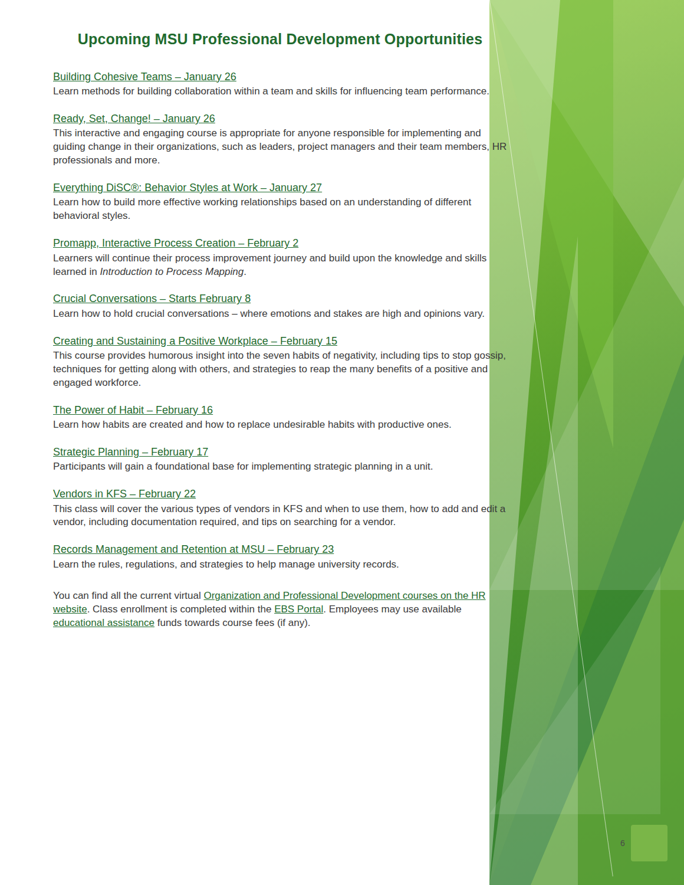6
Upcoming MSU Professional Development Opportunities
Building Cohesive Teams – January 26
Learn methods for building collaboration within a team and skills for influencing team performance.
Ready, Set, Change! – January 26
This interactive and engaging course is appropriate for anyone responsible for implementing and guiding change in their organizations, such as leaders, project managers and their team members, HR professionals and more.
Everything DiSC®: Behavior Styles at Work – January 27
Learn how to build more effective working relationships based on an understanding of different behavioral styles.
Promapp, Interactive Process Creation – February 2
Learners will continue their process improvement journey and build upon the knowledge and skills learned in Introduction to Process Mapping.
Crucial Conversations – Starts February 8
Learn how to hold crucial conversations – where emotions and stakes are high and opinions vary.
Creating and Sustaining a Positive Workplace – February 15
This course provides humorous insight into the seven habits of negativity, including tips to stop gossip, techniques for getting along with others, and strategies to reap the many benefits of a positive and engaged workforce.
The Power of Habit – February 16
Learn how habits are created and how to replace undesirable habits with productive ones.
Strategic Planning – February 17
Participants will gain a foundational base for implementing strategic planning in a unit.
Vendors in KFS – February 22
This class will cover the various types of vendors in KFS and when to use them, how to add and edit a vendor, including documentation required, and tips on searching for a vendor.
Records Management and Retention at MSU – February 23
Learn the rules, regulations, and strategies to help manage university records.
You can find all the current virtual Organization and Professional Development courses on the HR website. Class enrollment is completed within the EBS Portal. Employees may use available educational assistance funds towards course fees (if any).